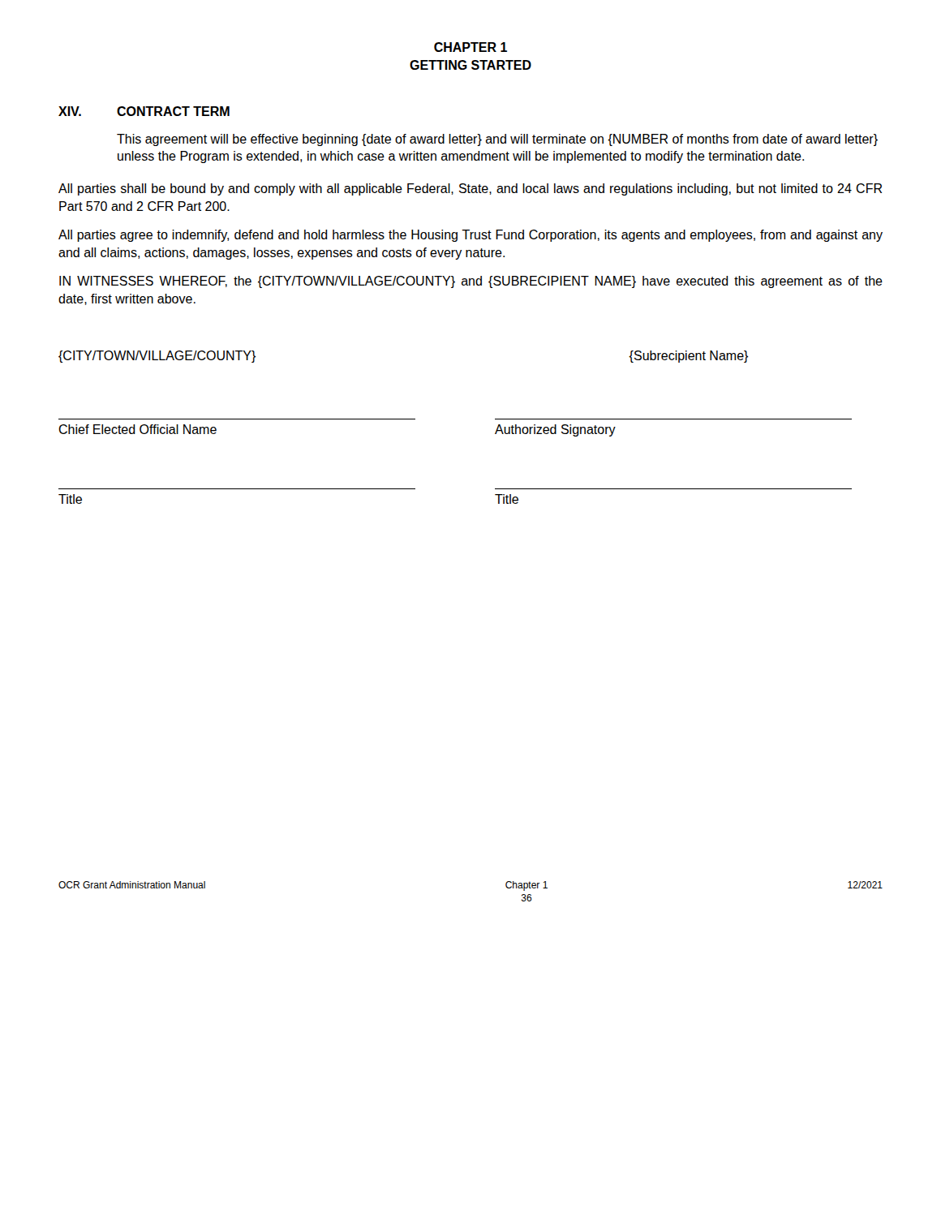CHAPTER 1 GETTING STARTED
XIV. CONTRACT TERM
This agreement will be effective beginning {date of award letter} and will terminate on {NUMBER of months from date of award letter} unless the Program is extended, in which case a written amendment will be implemented to modify the termination date.
All parties shall be bound by and comply with all applicable Federal, State, and local laws and regulations including, but not limited to 24 CFR Part 570 and 2 CFR Part 200.
All parties agree to indemnify, defend and hold harmless the Housing Trust Fund Corporation, its agents and employees, from and against any and all claims, actions, damages, losses, expenses and costs of every nature.
IN WITNESSES WHEREOF, the {CITY/TOWN/VILLAGE/COUNTY} and {SUBRECIPIENT NAME} have executed this agreement as of the date, first written above.
{CITY/TOWN/VILLAGE/COUNTY}
{Subrecipient Name}
Chief Elected Official Name
Authorized Signatory
Title
Title
OCR Grant Administration Manual
Chapter 1 36
12/2021